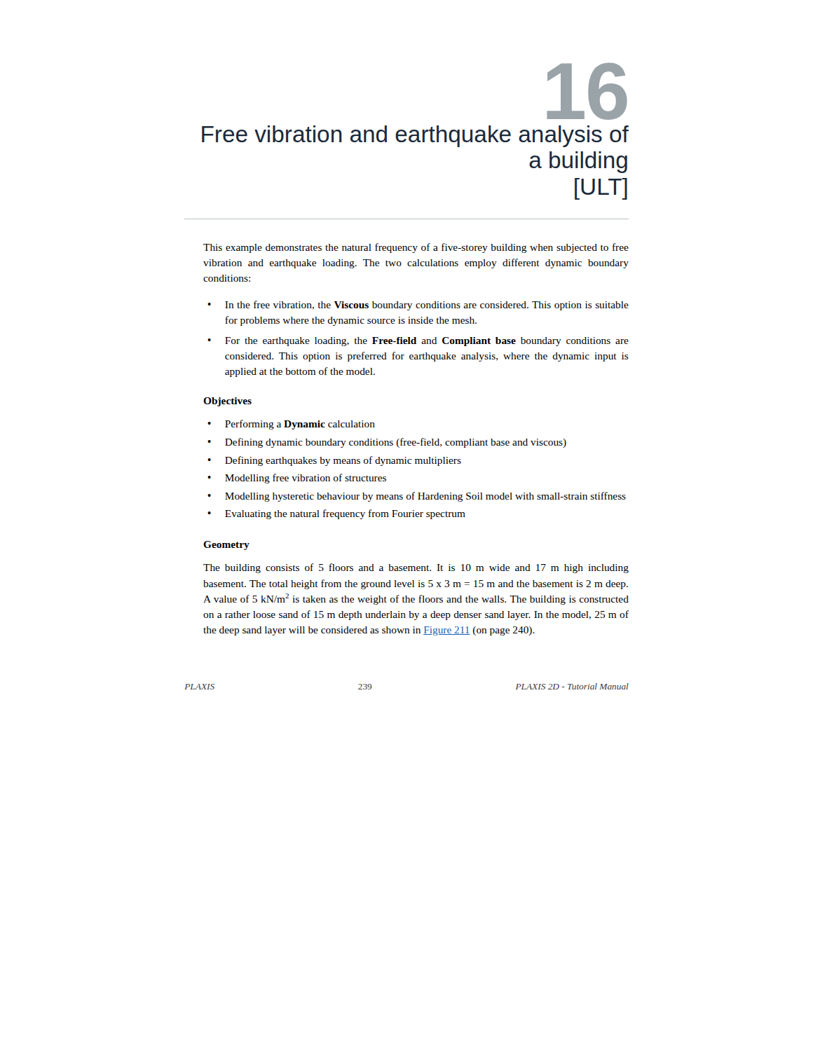16
Free vibration and earthquake analysis of a building
[ULT]
This example demonstrates the natural frequency of a five-storey building when subjected to free vibration and earthquake loading. The two calculations employ different dynamic boundary conditions:
In the free vibration, the Viscous boundary conditions are considered. This option is suitable for problems where the dynamic source is inside the mesh.
For the earthquake loading, the Free-field and Compliant base boundary conditions are considered. This option is preferred for earthquake analysis, where the dynamic input is applied at the bottom of the model.
Objectives
Performing a Dynamic calculation
Defining dynamic boundary conditions (free-field, compliant base and viscous)
Defining earthquakes by means of dynamic multipliers
Modelling free vibration of structures
Modelling hysteretic behaviour by means of Hardening Soil model with small-strain stiffness
Evaluating the natural frequency from Fourier spectrum
Geometry
The building consists of 5 floors and a basement. It is 10 m wide and 17 m high including basement. The total height from the ground level is 5 x 3 m = 15 m and the basement is 2 m deep. A value of 5 kN/m2 is taken as the weight of the floors and the walls. The building is constructed on a rather loose sand of 15 m depth underlain by a deep denser sand layer. In the model, 25 m of the deep sand layer will be considered as shown in Figure 211 (on page 240).
PLAXIS
239
PLAXIS 2D - Tutorial Manual